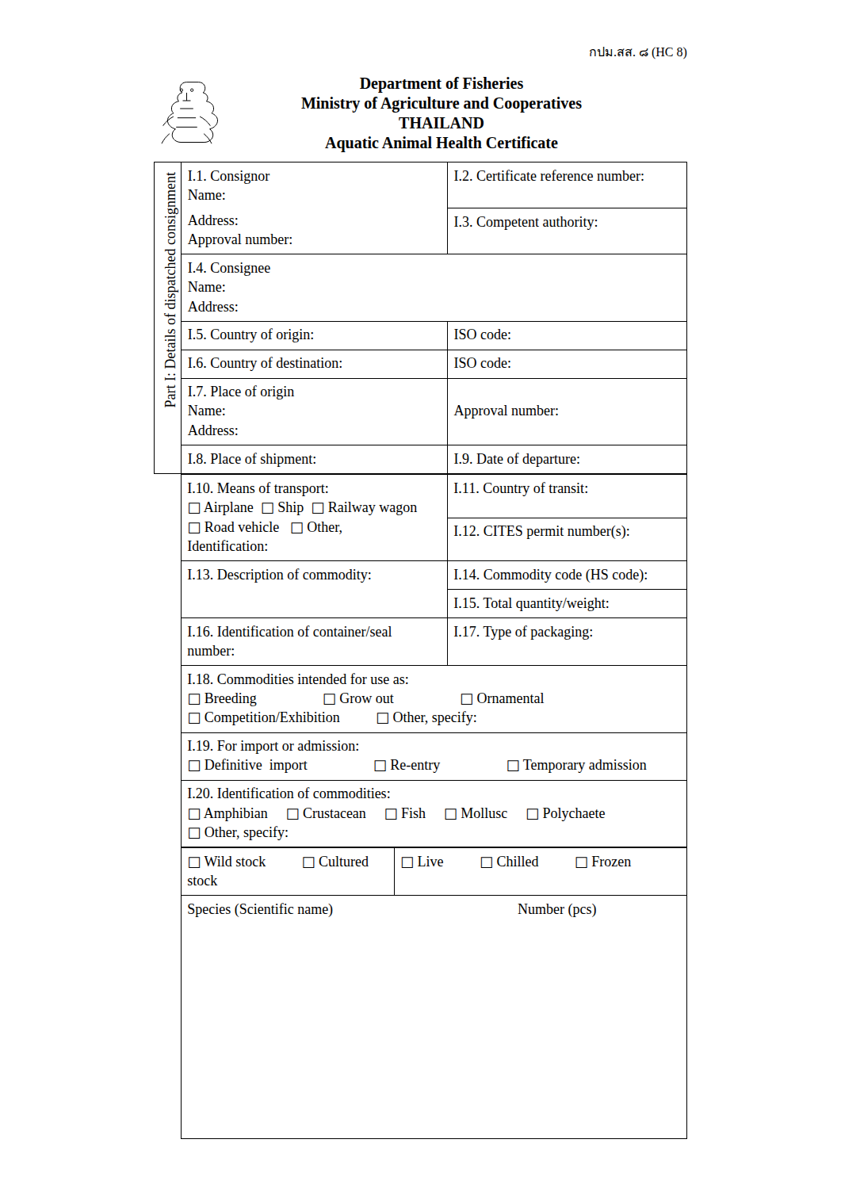กปม.สส. ๘ (HC 8)
Department of Fisheries
Ministry of Agriculture and Cooperatives
THAILAND
Aquatic Animal Health Certificate
| Part I: Details of dispatched consignment | I.1. Consignor Name: Address: Approval number: | I.2. Certificate reference number: |
| I.3. Competent authority: |
| I.4. Consignee Name: Address: |
| I.5. Country of origin: | ISO code: |
| I.6. Country of destination: | ISO code: |
| I.7. Place of origin Name: Address: | Approval number: |
| I.8. Place of shipment: | I.9. Date of departure: |
| | I.10. Means of transport: □ Airplane □ Ship □ Railway wagon □ Road vehicle □ Other, Identification: | I.11. Country of transit: |
| | I.12. CITES permit number(s): |
| | I.13. Description of commodity: | I.14. Commodity code (HS code): |
| | I.15. Total quantity/weight: |
| | I.16. Identification of container/seal number: | I.17. Type of packaging: |
| | I.18. Commodities intended for use as: □ Breeding □ Grow out □ Ornamental □ Competition/Exhibition □ Other, specify: |
| | I.19. For import or admission: □ Definitive import □ Re-entry □ Temporary admission |
| | I.20. Identification of commodities: □ Amphibian □ Crustacean □ Fish □ Mollusc □ Polychaete □ Other, specify: |
| | □ Wild stock □ Cultured stock | □ Live □ Chilled □ Frozen |
| | Species (Scientific name) Number (pcs) |